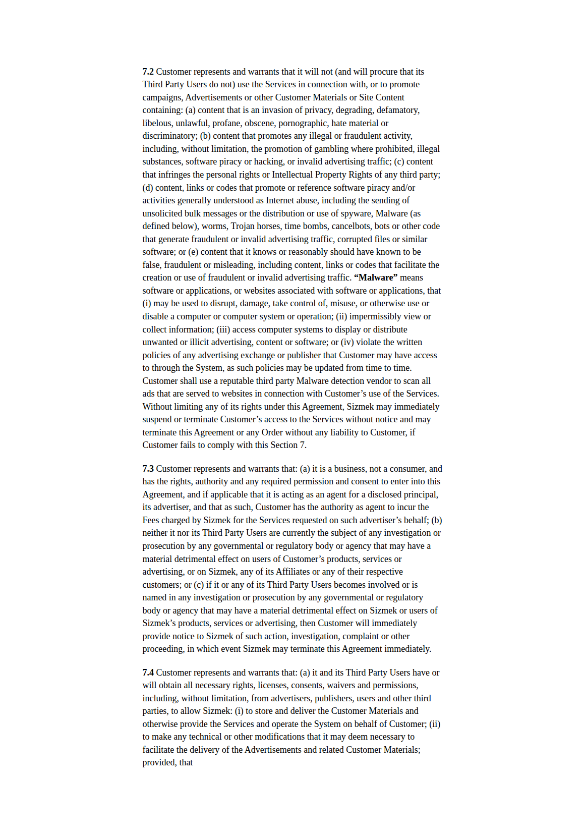7.2 Customer represents and warrants that it will not (and will procure that its Third Party Users do not) use the Services in connection with, or to promote campaigns, Advertisements or other Customer Materials or Site Content containing: (a) content that is an invasion of privacy, degrading, defamatory, libelous, unlawful, profane, obscene, pornographic, hate material or discriminatory; (b) content that promotes any illegal or fraudulent activity, including, without limitation, the promotion of gambling where prohibited, illegal substances, software piracy or hacking, or invalid advertising traffic; (c) content that infringes the personal rights or Intellectual Property Rights of any third party; (d) content, links or codes that promote or reference software piracy and/or activities generally understood as Internet abuse, including the sending of unsolicited bulk messages or the distribution or use of spyware, Malware (as defined below), worms, Trojan horses, time bombs, cancelbots, bots or other code that generate fraudulent or invalid advertising traffic, corrupted files or similar software; or (e) content that it knows or reasonably should have known to be false, fraudulent or misleading, including content, links or codes that facilitate the creation or use of fraudulent or invalid advertising traffic. “Malware” means software or applications, or websites associated with software or applications, that (i) may be used to disrupt, damage, take control of, misuse, or otherwise use or disable a computer or computer system or operation; (ii) impermissibly view or collect information; (iii) access computer systems to display or distribute unwanted or illicit advertising, content or software; or (iv) violate the written policies of any advertising exchange or publisher that Customer may have access to through the System, as such policies may be updated from time to time. Customer shall use a reputable third party Malware detection vendor to scan all ads that are served to websites in connection with Customer’s use of the Services. Without limiting any of its rights under this Agreement, Sizmek may immediately suspend or terminate Customer’s access to the Services without notice and may terminate this Agreement or any Order without any liability to Customer, if Customer fails to comply with this Section 7.
7.3 Customer represents and warrants that: (a) it is a business, not a consumer, and has the rights, authority and any required permission and consent to enter into this Agreement, and if applicable that it is acting as an agent for a disclosed principal, its advertiser, and that as such, Customer has the authority as agent to incur the Fees charged by Sizmek for the Services requested on such advertiser’s behalf; (b) neither it nor its Third Party Users are currently the subject of any investigation or prosecution by any governmental or regulatory body or agency that may have a material detrimental effect on users of Customer’s products, services or advertising, or on Sizmek, any of its Affiliates or any of their respective customers; or (c) if it or any of its Third Party Users becomes involved or is named in any investigation or prosecution by any governmental or regulatory body or agency that may have a material detrimental effect on Sizmek or users of Sizmek’s products, services or advertising, then Customer will immediately provide notice to Sizmek of such action, investigation, complaint or other proceeding, in which event Sizmek may terminate this Agreement immediately.
7.4 Customer represents and warrants that: (a) it and its Third Party Users have or will obtain all necessary rights, licenses, consents, waivers and permissions, including, without limitation, from advertisers, publishers, users and other third parties, to allow Sizmek: (i) to store and deliver the Customer Materials and otherwise provide the Services and operate the System on behalf of Customer; (ii) to make any technical or other modifications that it may deem necessary to facilitate the delivery of the Advertisements and related Customer Materials; provided, that